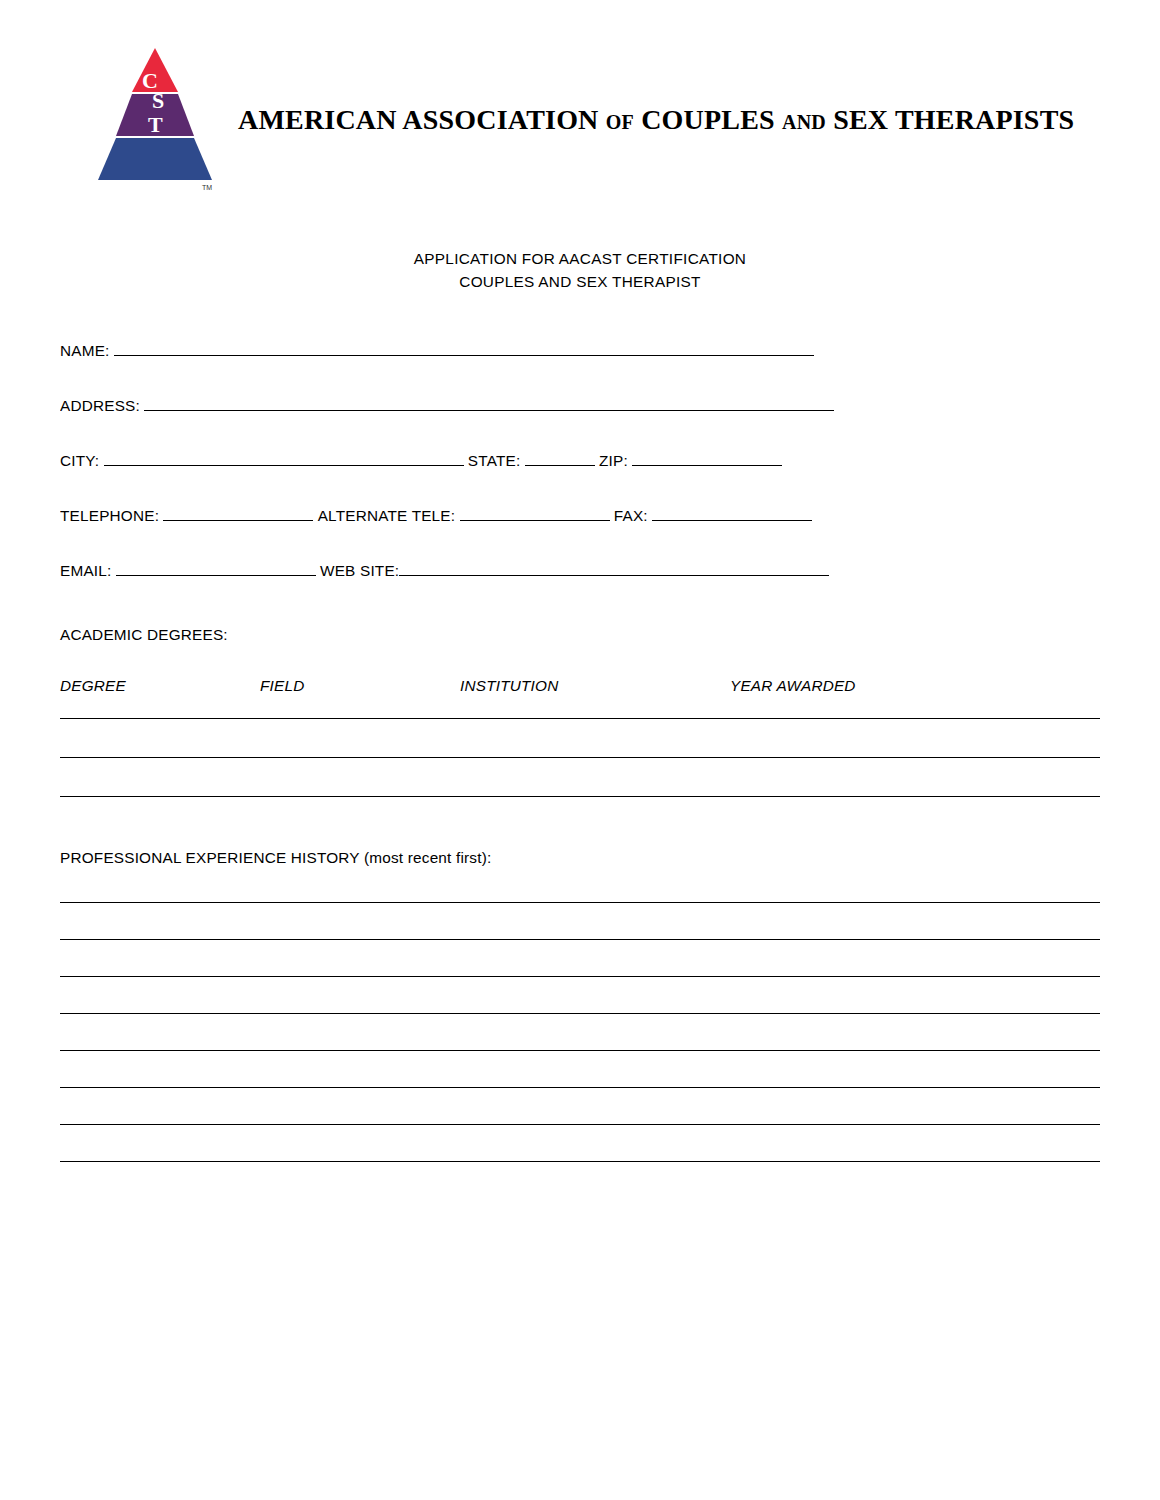C S T TM
AMERICAN ASSOCIATION OF COUPLES AND SEX THERAPISTS
APPLICATION FOR AACAST CERTIFICATION
COUPLES AND SEX THERAPIST
NAME:
ADDRESS:
CITY: STATE: ZIP:
TELEPHONE: ALTERNATE TELE: FAX:
EMAIL: WEB SITE:
ACADEMIC DEGREES:
DEGREE FIELD INSTITUTION YEAR AWARDED
PROFESSIONAL EXPERIENCE HISTORY (most recent first):